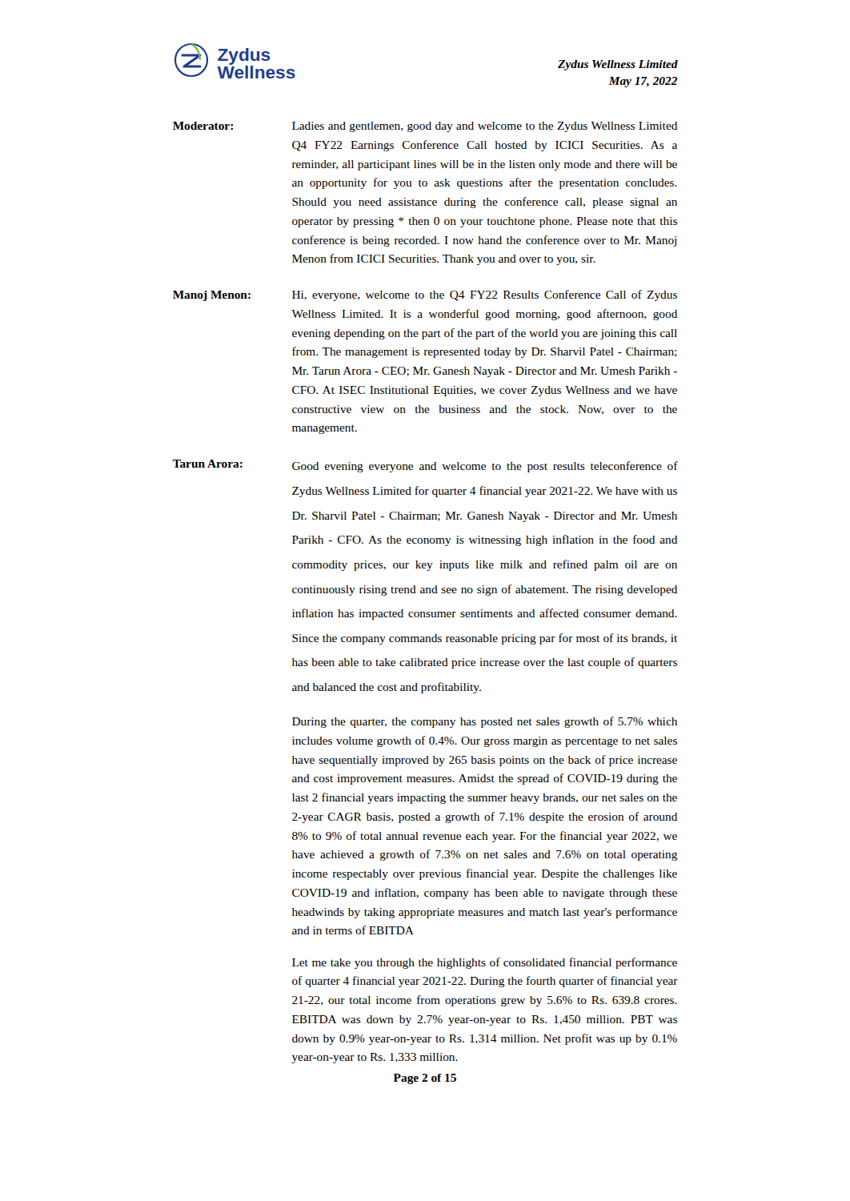Zydus Wellness
Zydus Wellness Limited
May 17, 2022
| Moderator: | Ladies and gentlemen, good day and welcome to the Zydus Wellness Limited Q4 FY22 Earnings Conference Call hosted by ICICI Securities. As a reminder, all participant lines will be in the listen only mode and there will be an opportunity for you to ask questions after the presentation concludes. Should you need assistance during the conference call, please signal an operator by pressing * then 0 on your touchtone phone. Please note that this conference is being recorded. I now hand the conference over to Mr. Manoj Menon from ICICI Securities. Thank you and over to you, sir. |
| Manoj Menon: | Hi, everyone, welcome to the Q4 FY22 Results Conference Call of Zydus Wellness Limited. It is a wonderful good morning, good afternoon, good evening depending on the part of the part of the world you are joining this call from. The management is represented today by Dr. Sharvil Patel - Chairman; Mr. Tarun Arora - CEO; Mr. Ganesh Nayak - Director and Mr. Umesh Parikh - CFO. At ISEC Institutional Equities, we cover Zydus Wellness and we have constructive view on the business and the stock. Now, over to the management. |
| Tarun Arora: | Good evening everyone and welcome to the post results teleconference of Zydus Wellness Limited for quarter 4 financial year 2021-22. We have with us Dr. Sharvil Patel - Chairman; Mr. Ganesh Nayak - Director and Mr. Umesh Parikh - CFO. As the economy is witnessing high inflation in the food and commodity prices, our key inputs like milk and refined palm oil are on continuously rising trend and see no sign of abatement. The rising developed inflation has impacted consumer sentiments and affected consumer demand. Since the company commands reasonable pricing par for most of its brands, it has been able to take calibrated price increase over the last couple of quarters and balanced the cost and profitability. During the quarter, the company has posted net sales growth of 5.7% which includes volume growth of 0.4%. Our gross margin as percentage to net sales have sequentially improved by 265 basis points on the back of price increase and cost improvement measures. Amidst the spread of COVID-19 during the last 2 financial years impacting the summer heavy brands, our net sales on the 2-year CAGR basis, posted a growth of 7.1% despite the erosion of around 8% to 9% of total annual revenue each year. For the financial year 2022, we have achieved a growth of 7.3% on net sales and 7.6% on total operating income respectably over previous financial year. Despite the challenges like COVID-19 and inflation, company has been able to navigate through these headwinds by taking appropriate measures and match last year's performance and in terms of EBITDA Let me take you through the highlights of consolidated financial performance of quarter 4 financial year 2021-22. During the fourth quarter of financial year 21-22, our total income from operations grew by 5.6% to Rs. 639.8 crores. EBITDA was down by 2.7% year-on-year to Rs. 1,450 million. PBT was down by 0.9% year-on-year to Rs. 1,314 million. Net profit was up by 0.1% year-on-year to Rs. 1,333 million. |
Page 2 of 15